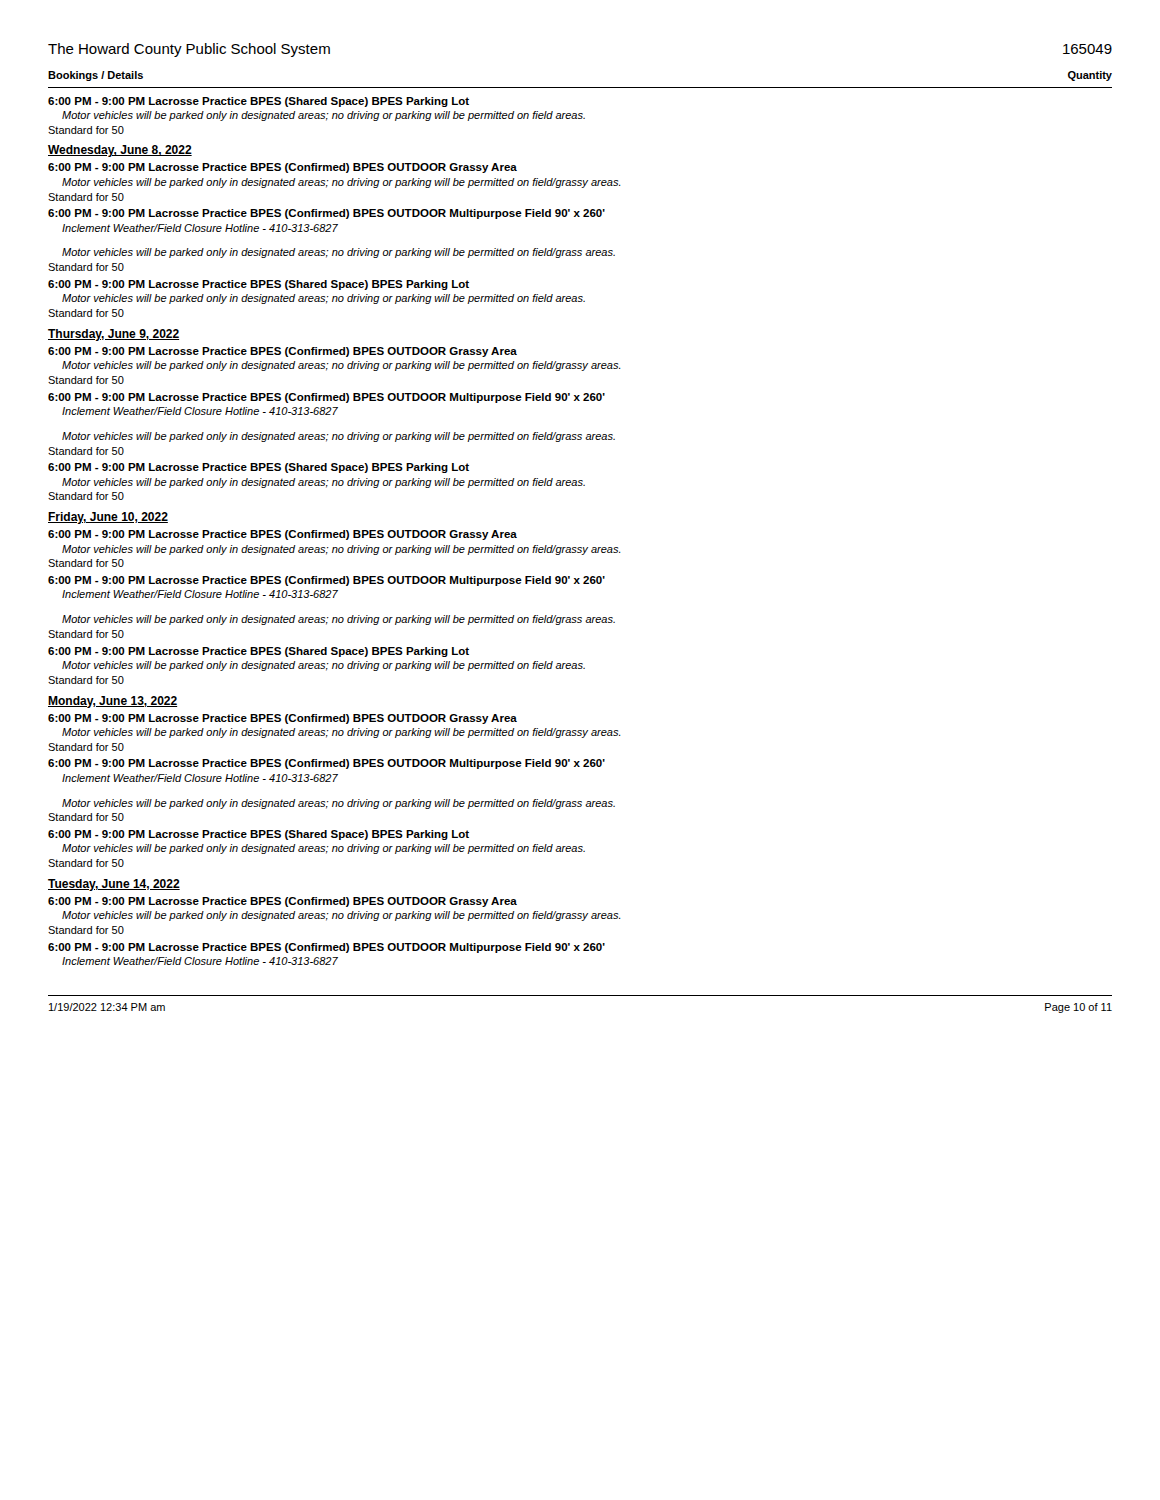The Howard County Public School System 165049
Bookings / Details Quantity
6:00 PM - 9:00 PM Lacrosse Practice BPES (Shared Space) BPES Parking Lot
Motor vehicles will be parked only in designated areas; no driving or parking will be permitted on field areas.
Standard for 50
Wednesday, June 8, 2022
6:00 PM - 9:00 PM Lacrosse Practice BPES (Confirmed) BPES OUTDOOR Grassy Area
Motor vehicles will be parked only in designated areas; no driving or parking will be permitted on field/grassy areas.
Standard for 50
6:00 PM - 9:00 PM Lacrosse Practice BPES (Confirmed) BPES OUTDOOR Multipurpose Field 90' x 260'
Inclement Weather/Field Closure Hotline - 410-313-6827
Motor vehicles will be parked only in designated areas; no driving or parking will be permitted on field/grass areas.
Standard for 50
6:00 PM - 9:00 PM Lacrosse Practice BPES (Shared Space) BPES Parking Lot
Motor vehicles will be parked only in designated areas; no driving or parking will be permitted on field areas.
Standard for 50
Thursday, June 9, 2022
6:00 PM - 9:00 PM Lacrosse Practice BPES (Confirmed) BPES OUTDOOR Grassy Area
Motor vehicles will be parked only in designated areas; no driving or parking will be permitted on field/grassy areas.
Standard for 50
6:00 PM - 9:00 PM Lacrosse Practice BPES (Confirmed) BPES OUTDOOR Multipurpose Field 90' x 260'
Inclement Weather/Field Closure Hotline - 410-313-6827
Motor vehicles will be parked only in designated areas; no driving or parking will be permitted on field/grass areas.
Standard for 50
6:00 PM - 9:00 PM Lacrosse Practice BPES (Shared Space) BPES Parking Lot
Motor vehicles will be parked only in designated areas; no driving or parking will be permitted on field areas.
Standard for 50
Friday, June 10, 2022
6:00 PM - 9:00 PM Lacrosse Practice BPES (Confirmed) BPES OUTDOOR Grassy Area
Motor vehicles will be parked only in designated areas; no driving or parking will be permitted on field/grassy areas.
Standard for 50
6:00 PM - 9:00 PM Lacrosse Practice BPES (Confirmed) BPES OUTDOOR Multipurpose Field 90' x 260'
Inclement Weather/Field Closure Hotline - 410-313-6827
Motor vehicles will be parked only in designated areas; no driving or parking will be permitted on field/grass areas.
Standard for 50
6:00 PM - 9:00 PM Lacrosse Practice BPES (Shared Space) BPES Parking Lot
Motor vehicles will be parked only in designated areas; no driving or parking will be permitted on field areas.
Standard for 50
Monday, June 13, 2022
6:00 PM - 9:00 PM Lacrosse Practice BPES (Confirmed) BPES OUTDOOR Grassy Area
Motor vehicles will be parked only in designated areas; no driving or parking will be permitted on field/grassy areas.
Standard for 50
6:00 PM - 9:00 PM Lacrosse Practice BPES (Confirmed) BPES OUTDOOR Multipurpose Field 90' x 260'
Inclement Weather/Field Closure Hotline - 410-313-6827
Motor vehicles will be parked only in designated areas; no driving or parking will be permitted on field/grass areas.
Standard for 50
6:00 PM - 9:00 PM Lacrosse Practice BPES (Shared Space) BPES Parking Lot
Motor vehicles will be parked only in designated areas; no driving or parking will be permitted on field areas.
Standard for 50
Tuesday, June 14, 2022
6:00 PM - 9:00 PM Lacrosse Practice BPES (Confirmed) BPES OUTDOOR Grassy Area
Motor vehicles will be parked only in designated areas; no driving or parking will be permitted on field/grassy areas.
Standard for 50
6:00 PM - 9:00 PM Lacrosse Practice BPES (Confirmed) BPES OUTDOOR Multipurpose Field 90' x 260'
Inclement Weather/Field Closure Hotline - 410-313-6827
1/19/2022 12:34 PM am Page 10 of 11